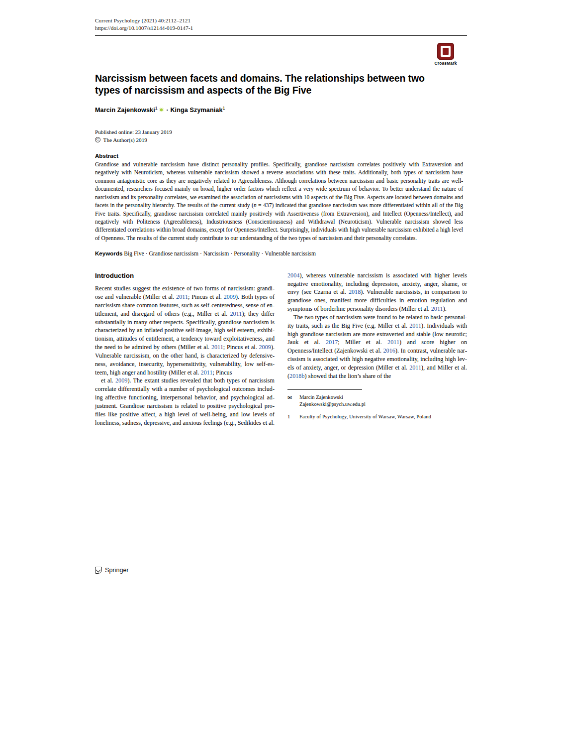Current Psychology (2021) 40:2112–2121 https://doi.org/10.1007/s12144-019-0147-1
CrossMark
Narcissism between facets and domains. The relationships between two types of narcissism and aspects of the Big Five
Marcin Zajenkowski1 · Kinga Szymaniak1
Published online: 23 January 2019
The Author(s) 2019
Abstract
Grandiose and vulnerable narcissism have distinct personality profiles. Specifically, grandiose narcissism correlates positively with Extraversion and negatively with Neuroticism, whereas vulnerable narcissism showed a reverse associations with these traits. Additionally, both types of narcissism have common antagonistic core as they are negatively related to Agreeableness. Although correlations between narcissism and basic personality traits are well-documented, researchers focused mainly on broad, higher order factors which reflect a very wide spectrum of behavior. To better understand the nature of narcissism and its personality correlates, we examined the association of narcissisms with 10 aspects of the Big Five. Aspects are located between domains and facets in the personality hierarchy. The results of the current study (n = 437) indicated that grandiose narcissism was more differentiated within all of the Big Five traits. Specifically, grandiose narcissism correlated mainly positively with Assertiveness (from Extraversion), and Intellect (Openness/Intellect), and negatively with Politeness (Agreeableness), Industriousness (Conscientiousness) and Withdrawal (Neuroticism). Vulnerable narcissism showed less differentiated correlations within broad domains, except for Openness/Intellect. Surprisingly, individuals with high vulnerable narcissism exhibited a high level of Openness. The results of the current study contribute to our understanding of the two types of narcissism and their personality correlates.
Keywords Big Five·Grandiose narcissism·Narcissism·Personality·Vulnerable narcissism
Introduction
Recent studies suggest the existence of two forms of narcissism: grandiose and vulnerable (Miller et al. 2011; Pincus et al. 2009). Both types of narcissism share common features, such as self-centeredness, sense of entitlement, and disregard of others (e.g., Miller et al. 2011); they differ substantially in many other respects. Specifically, grandiose narcissism is characterized by an inflated positive self-image, high self esteem, exhibitionism, attitudes of entitlement, a tendency toward exploitativeness, and the need to be admired by others (Miller et al. 2011; Pincus et al. 2009). Vulnerable narcissism, on the other hand, is characterized by defensiveness, avoidance, insecurity, hypersensitivity, vulnerability, low self-esteem, high anger and hostility (Miller et al. 2011; Pincus
et al. 2009). The extant studies revealed that both types of narcissism correlate differentially with a number of psychological outcomes including affective functioning, interpersonal behavior, and psychological adjustment. Grandiose narcissism is related to positive psychological profiles like positive affect, a high level of well-being, and low levels of loneliness, sadness, depressive, and anxious feelings (e.g., Sedikides et al. 2004), whereas vulnerable narcissism is associated with higher levels negative emotionality, including depression, anxiety, anger, shame, or envy (see Czarna et al. 2018). Vulnerable narcissists, in comparison to grandiose ones, manifest more difficulties in emotion regulation and symptoms of borderline personality disorders (Miller et al. 2011).
The two types of narcissism were found to be related to basic personality traits, such as the Big Five (e.g. Miller et al. 2011). Individuals with high grandiose narcissism are more extraverted and stable (low neurotic; Jauk et al. 2017; Miller et al. 2011) and score higher on Openness/Intellect (Zajenkowski et al. 2016). In contrast, vulnerable narcissism is associated with high negative emotionality, including high levels of anxiety, anger, or depression (Miller et al. 2011), and Miller et al. (2018b) showed that the lion’s share of the
✉
Marcin Zajenkowski
Zajenkowski@psych.uw.edu.pl
1
Faculty of Psychology, University of Warsaw, Warsaw, Poland
Springer